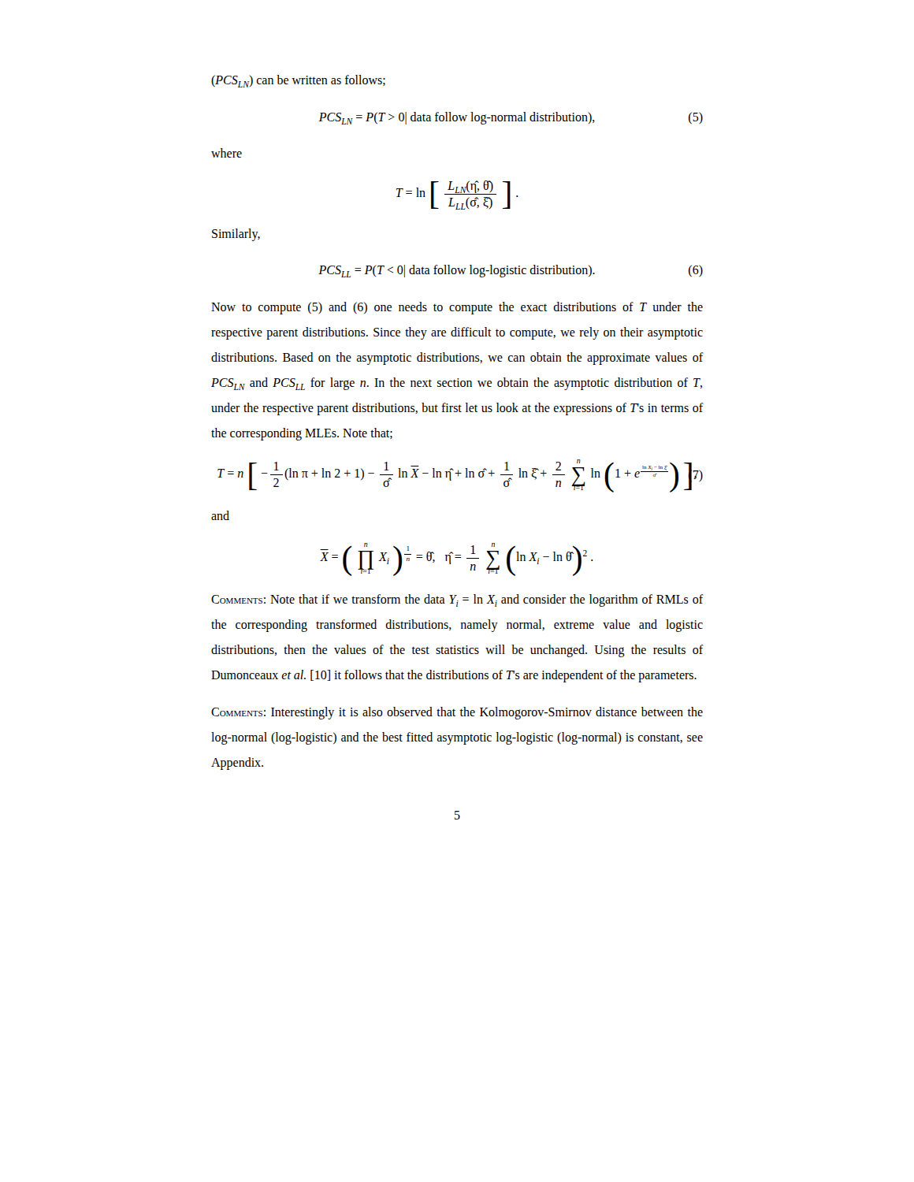(PCSLN) can be written as follows;
PCSLN = P(T > 0| data follow log-normal distribution), (5)
where
T = ln [ LLN(η̂, θ̂) LLL(σ̂, ξ̂) ] .
Similarly,
PCSLL = P(T < 0| data follow log-logistic distribution). (6)
Now to compute (5) and (6) one needs to compute the exact distributions of T under the respective parent distributions. Since they are difficult to compute, we rely on their asymptotic distributions. Based on the asymptotic distributions, we can obtain the approximate values of PCSLN and PCSLL for large n. In the next section we obtain the asymptotic distribution of T, under the respective parent distributions, but first let us look at the expressions of T's in terms of the corresponding MLEs. Note that;
T = n [ −12(ln π + ln 2 + 1) − 1 σ̂ ln X − ln η̂ + ln σ̂ + 1 σ̂ ln ξ̂ + 2 n n∑i=1 ln (1 + eln Xi − ln ξ̂σ̂) ], (7)
and
X = ( n∏i=1 Xi )1 n = θ̂, η̂ = 1 n n∑i=1 (ln Xi − ln θ̂)2 .
Comments: Note that if we transform the data Yi = ln Xi and consider the logarithm of RMLs of the corresponding transformed distributions, namely normal, extreme value and logistic distributions, then the values of the test statistics will be unchanged. Using the results of Dumonceaux et al. [10] it follows that the distributions of T's are independent of the parameters.
Comments: Interestingly it is also observed that the Kolmogorov-Smirnov distance between the log-normal (log-logistic) and the best fitted asymptotic log-logistic (log-normal) is constant, see Appendix.
5